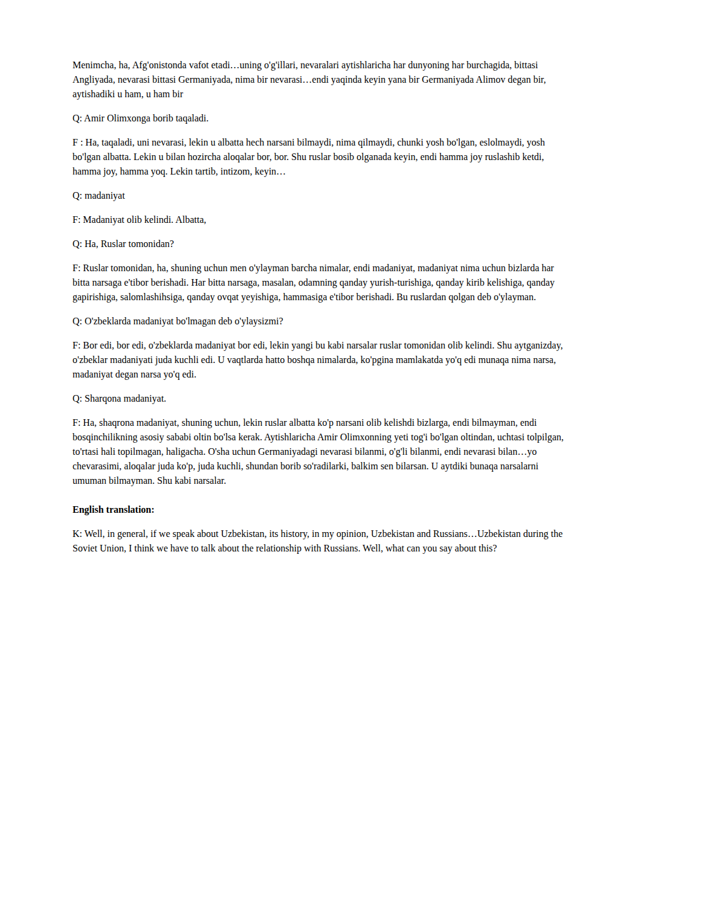Menimcha, ha, Afg'onistonda vafot etadi…uning o'g'illari, nevaralari aytishlaricha har dunyoning har burchagida, bittasi Angliyada, nevarasi bittasi Germaniyada, nima bir nevarasi…endi yaqinda keyin yana bir Germaniyada Alimov degan bir, aytishadiki u ham, u ham bir
Q: Amir Olimxonga borib taqaladi.
F : Ha, taqaladi, uni nevarasi, lekin u albatta hech narsani bilmaydi, nima qilmaydi, chunki yosh bo'lgan, eslolmaydi, yosh bo'lgan albatta. Lekin u bilan hozircha aloqalar bor, bor. Shu ruslar bosib olganada keyin, endi hamma joy ruslashib ketdi, hamma joy, hamma yoq. Lekin tartib, intizom, keyin…
Q: madaniyat
F: Madaniyat olib kelindi. Albatta,
Q: Ha, Ruslar tomonidan?
F: Ruslar tomonidan, ha, shuning uchun men o'ylayman barcha nimalar, endi madaniyat, madaniyat nima uchun bizlarda har bitta narsaga e'tibor berishadi. Har bitta narsaga, masalan, odamning qanday yurish-turishiga, qanday kirib kelishiga, qanday gapirishiga, salomlashihsiga, qanday ovqat yeyishiga, hammasiga e'tibor berishadi. Bu ruslardan qolgan deb o'ylayman.
Q: O'zbeklarda madaniyat bo'lmagan deb o'ylaysizmi?
F: Bor edi, bor edi, o'zbeklarda madaniyat bor edi, lekin yangi bu kabi narsalar ruslar tomonidan olib kelindi. Shu aytganizday, o'zbeklar madaniyati juda kuchli edi. U vaqtlarda hatto boshqa nimalarda, ko'pgina mamlakatda yo'q edi munaqa nima narsa, madaniyat degan narsa yo'q edi.
Q: Sharqona madaniyat.
F: Ha, shaqrona madaniyat, shuning uchun, lekin ruslar albatta ko'p narsani olib kelishdi bizlarga, endi bilmayman, endi bosqinchilikning asosiy sababi oltin bo'lsa kerak. Aytishlaricha Amir Olimxonning yeti tog'i bo'lgan oltindan, uchtasi tolpilgan, to'rtasi hali topilmagan, haligacha. O'sha uchun Germaniyadagi nevarasi bilanmi, o'g'li bilanmi, endi nevarasi bilan…yo chevarasimi, aloqalar juda ko'p, juda kuchli, shundan borib so'radilarki, balkim sen bilarsan. U aytdiki bunaqa narsalarni umuman bilmayman. Shu kabi narsalar.
English translation:
K: Well, in general, if we speak about Uzbekistan, its history, in my opinion, Uzbekistan and Russians…Uzbekistan during the Soviet Union, I think we have to talk about the relationship with Russians. Well, what can you say about this?